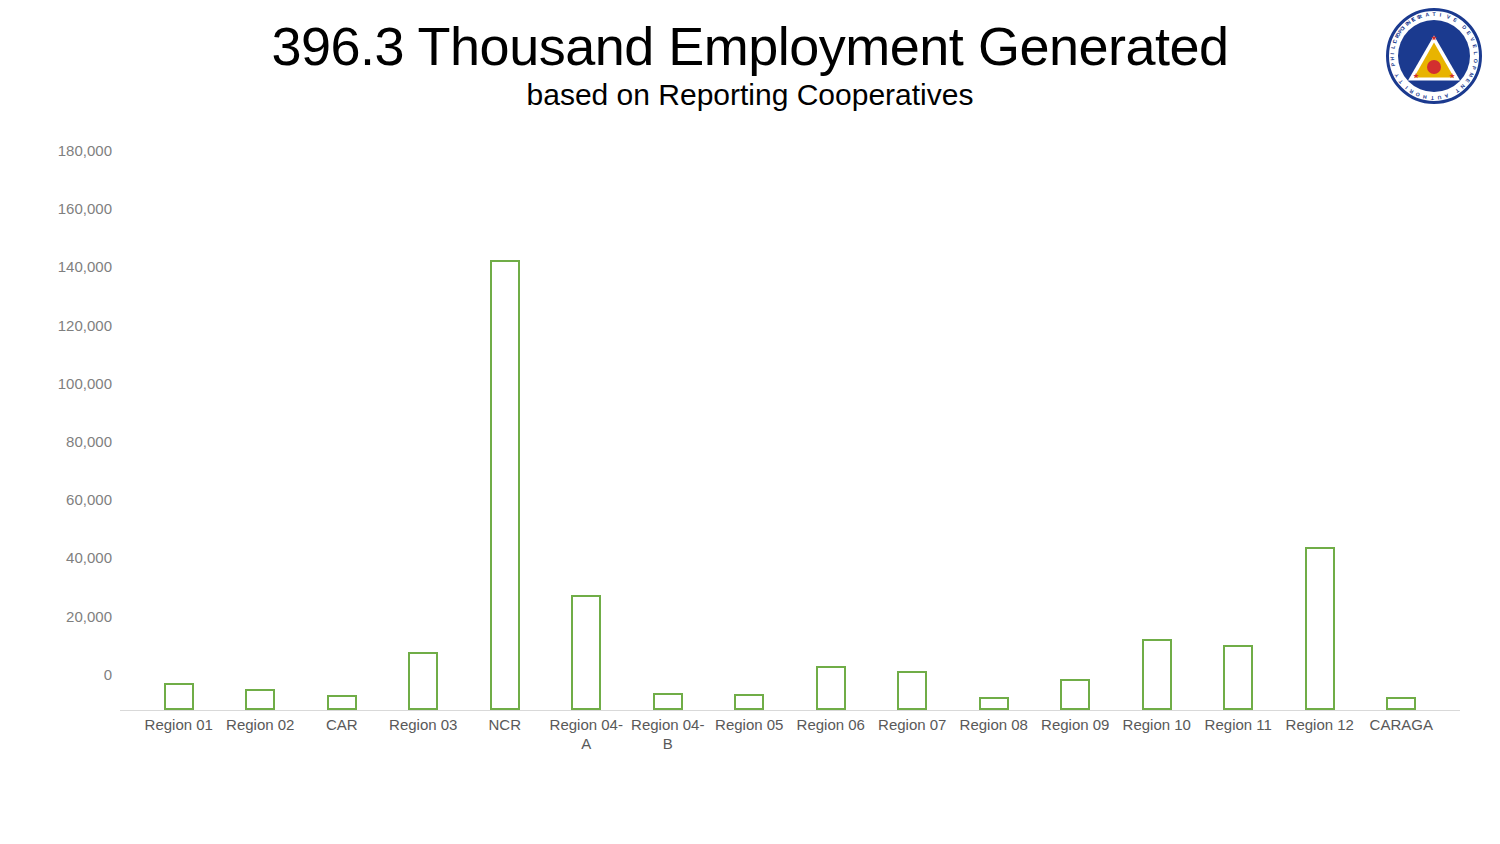396.3 Thousand Employment Generated
based on Reporting Cooperatives
C O O P E R A T I V E D E V E L O P M E N T A U T H O R I T Y P H I L I P P I N E S
180,000
160,000
140,000
120,000
100,000
80,000
60,000
40,000
20,000
0
Region 01
Region 02
CAR
Region 03
NCR
Region 04-A
Region 04-B
Region 05
Region 06
Region 07
Region 08
Region 09
Region 10
Region 11
Region 12
CARAGA